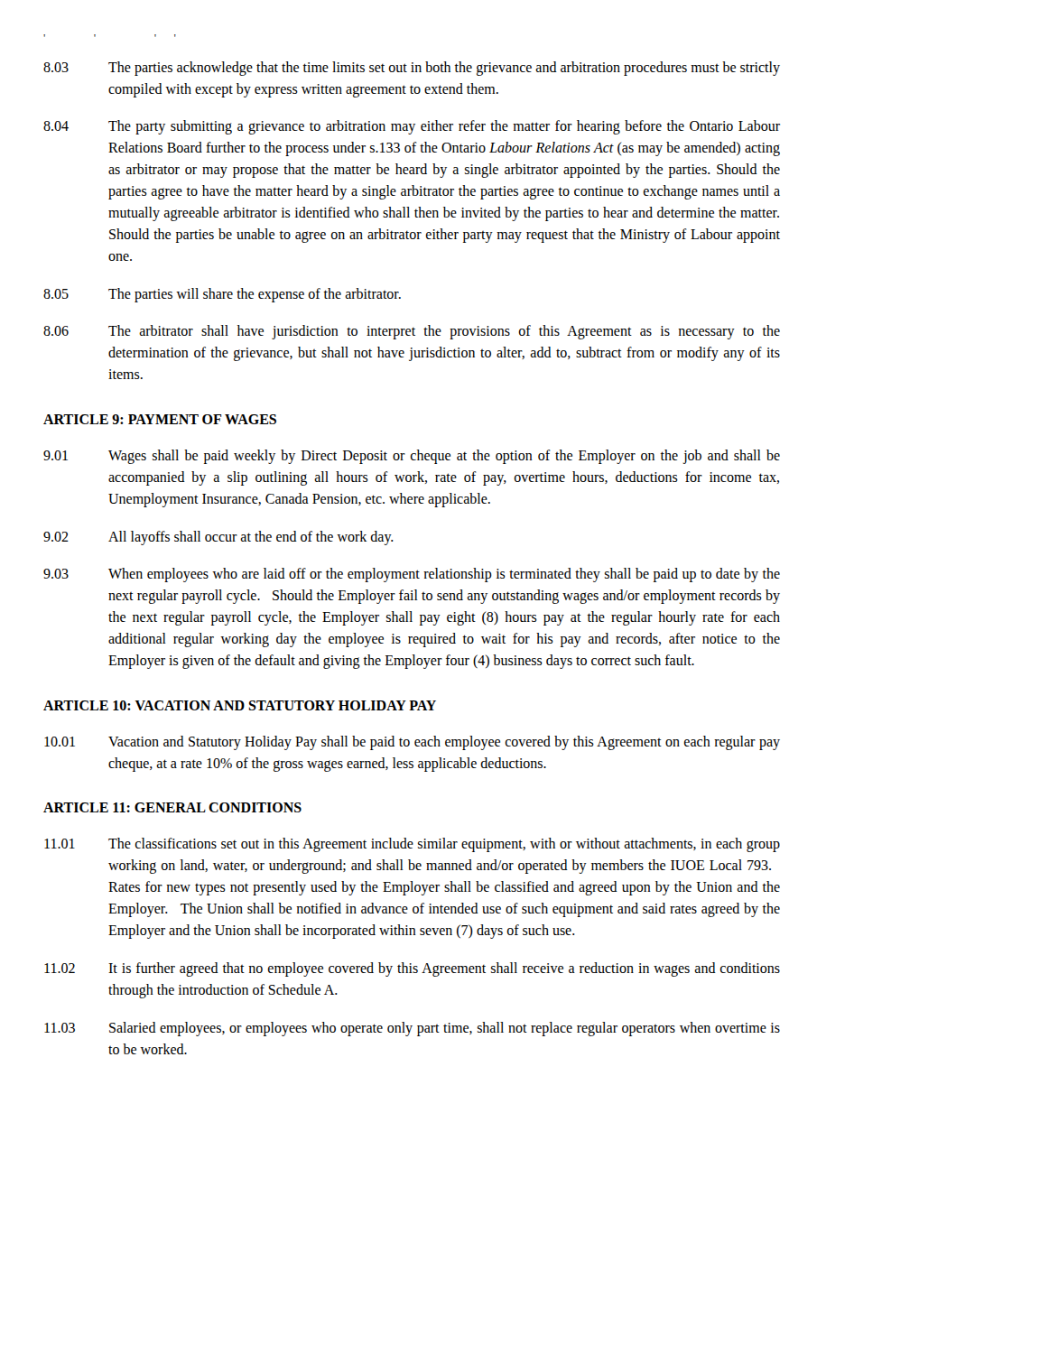' ' ' '
8.03
The parties acknowledge that the time limits set out in both the grievance and arbitration procedures must be strictly compiled with except by express written agreement to extend them.
8.04
The party submitting a grievance to arbitration may either refer the matter for hearing before the Ontario Labour Relations Board further to the process under s.133 of the Ontario Labour Relations Act (as may be amended) acting as arbitrator or may propose that the matter be heard by a single arbitrator appointed by the parties. Should the parties agree to have the matter heard by a single arbitrator the parties agree to continue to exchange names until a mutually agreeable arbitrator is identified who shall then be invited by the parties to hear and determine the matter. Should the parties be unable to agree on an arbitrator either party may request that the Ministry of Labour appoint one.
8.05
The parties will share the expense of the arbitrator.
8.06
The arbitrator shall have jurisdiction to interpret the provisions of this Agreement as is necessary to the determination of the grievance, but shall not have jurisdiction to alter, add to, subtract from or modify any of its items.
ARTICLE 9: PAYMENT OF WAGES
9.01
Wages shall be paid weekly by Direct Deposit or cheque at the option of the Employer on the job and shall be accompanied by a slip outlining all hours of work, rate of pay, overtime hours, deductions for income tax, Unemployment Insurance, Canada Pension, etc. where applicable.
9.02
All layoffs shall occur at the end of the work day.
9.03
When employees who are laid off or the employment relationship is terminated they shall be paid up to date by the next regular payroll cycle. Should the Employer fail to send any outstanding wages and/or employment records by the next regular payroll cycle, the Employer shall pay eight (8) hours pay at the regular hourly rate for each additional regular working day the employee is required to wait for his pay and records, after notice to the Employer is given of the default and giving the Employer four (4) business days to correct such fault.
ARTICLE 10: VACATION AND STATUTORY HOLIDAY PAY
10.01
Vacation and Statutory Holiday Pay shall be paid to each employee covered by this Agreement on each regular pay cheque, at a rate 10% of the gross wages earned, less applicable deductions.
ARTICLE 11: GENERAL CONDITIONS
11.01
The classifications set out in this Agreement include similar equipment, with or without attachments, in each group working on land, water, or underground; and shall be manned and/or operated by members the IUOE Local 793. Rates for new types not presently used by the Employer shall be classified and agreed upon by the Union and the Employer. The Union shall be notified in advance of intended use of such equipment and said rates agreed by the Employer and the Union shall be incorporated within seven (7) days of such use.
11.02
It is further agreed that no employee covered by this Agreement shall receive a reduction in wages and conditions through the introduction of Schedule A.
11.03
Salaried employees, or employees who operate only part time, shall not replace regular operators when overtime is to be worked.